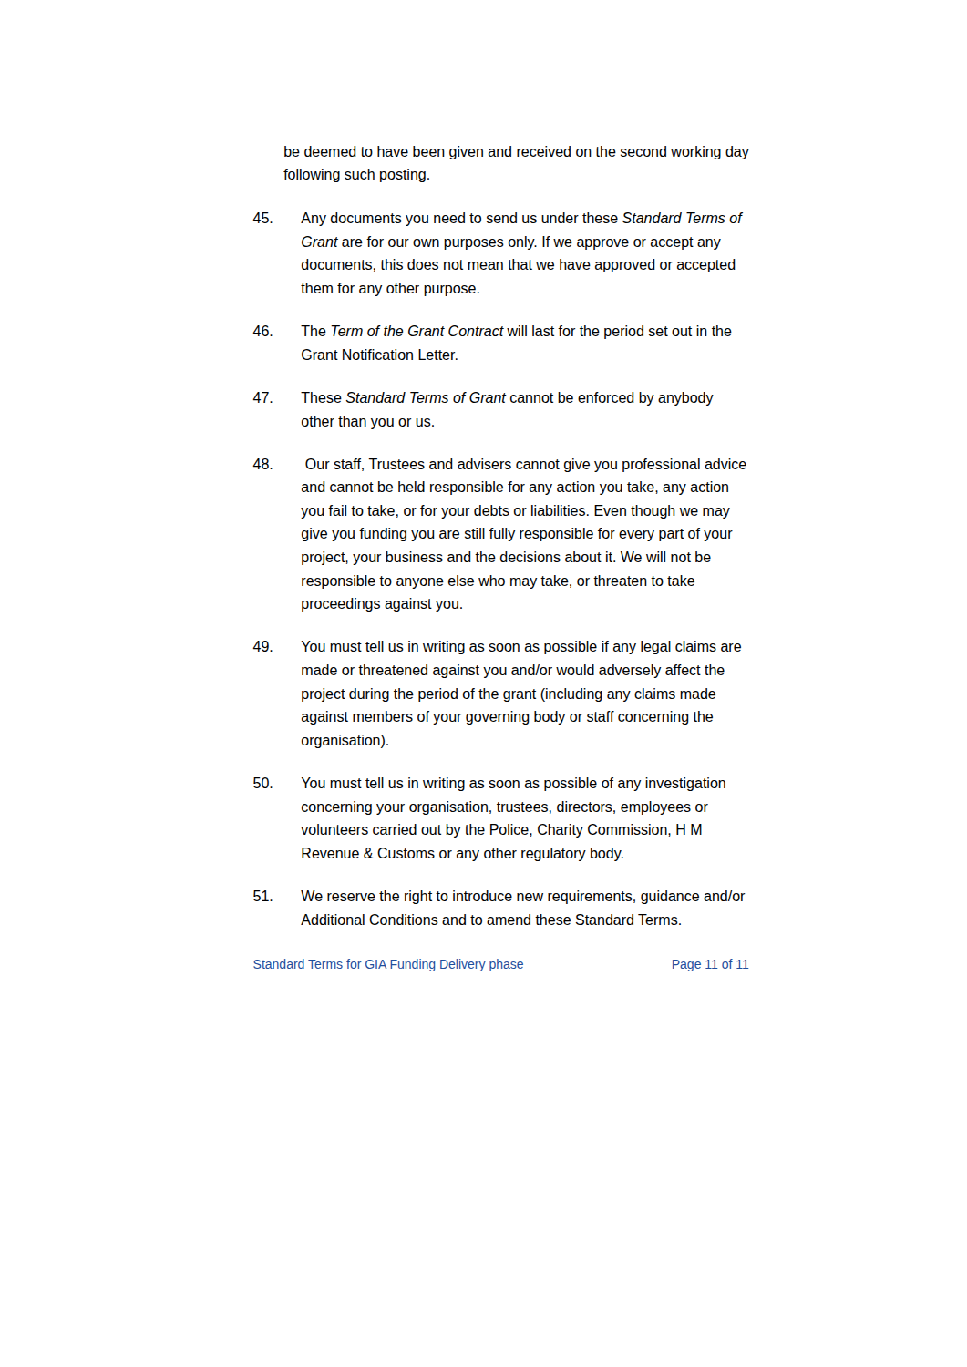be deemed to have been given and received on the second working day following such posting.
45. Any documents you need to send us under these Standard Terms of Grant are for our own purposes only. If we approve or accept any documents, this does not mean that we have approved or accepted them for any other purpose.
46. The Term of the Grant Contract will last for the period set out in the Grant Notification Letter.
47. These Standard Terms of Grant cannot be enforced by anybody other than you or us.
48. Our staff, Trustees and advisers cannot give you professional advice and cannot be held responsible for any action you take, any action you fail to take, or for your debts or liabilities. Even though we may give you funding you are still fully responsible for every part of your project, your business and the decisions about it. We will not be responsible to anyone else who may take, or threaten to take proceedings against you.
49. You must tell us in writing as soon as possible if any legal claims are made or threatened against you and/or would adversely affect the project during the period of the grant (including any claims made against members of your governing body or staff concerning the organisation).
50. You must tell us in writing as soon as possible of any investigation concerning your organisation, trustees, directors, employees or volunteers carried out by the Police, Charity Commission, H M Revenue & Customs or any other regulatory body.
51. We reserve the right to introduce new requirements, guidance and/or Additional Conditions and to amend these Standard Terms.
Standard Terms for GIA Funding Delivery phase Page 11 of 11